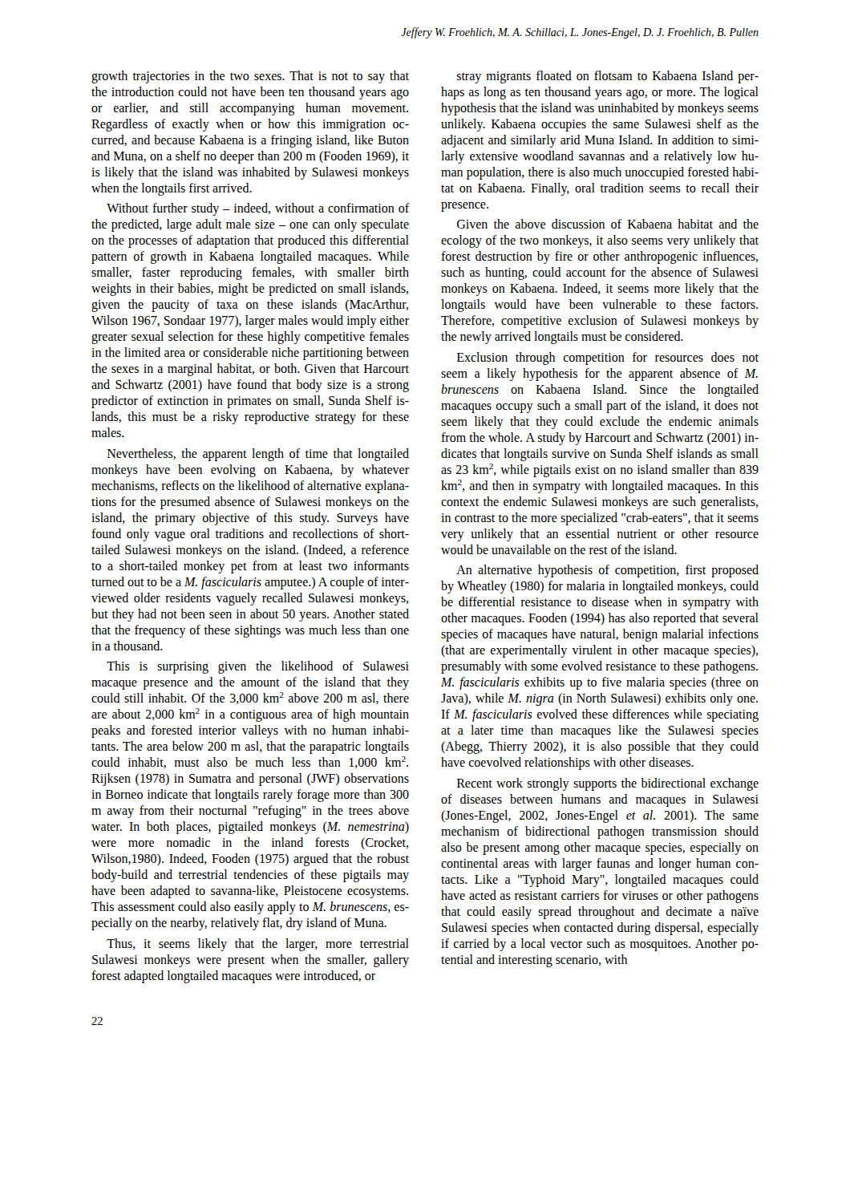Jeffery W. Froehlich, M. A. Schillaci, L. Jones-Engel, D. J. Froehlich, B. Pullen
growth trajectories in the two sexes. That is not to say that the introduction could not have been ten thousand years ago or earlier, and still accompanying human movement. Regardless of exactly when or how this immigration occurred, and because Kabaena is a fringing island, like Buton and Muna, on a shelf no deeper than 200 m (Fooden 1969), it is likely that the island was inhabited by Sulawesi monkeys when the longtails first arrived.
Without further study – indeed, without a confirmation of the predicted, large adult male size – one can only speculate on the processes of adaptation that produced this differential pattern of growth in Kabaena longtailed macaques. While smaller, faster reproducing females, with smaller birth weights in their babies, might be predicted on small islands, given the paucity of taxa on these islands (MacArthur, Wilson 1967, Sondaar 1977), larger males would imply either greater sexual selection for these highly competitive females in the limited area or considerable niche partitioning between the sexes in a marginal habitat, or both. Given that Harcourt and Schwartz (2001) have found that body size is a strong predictor of extinction in primates on small, Sunda Shelf islands, this must be a risky reproductive strategy for these males.
Nevertheless, the apparent length of time that longtailed monkeys have been evolving on Kabaena, by whatever mechanisms, reflects on the likelihood of alternative explanations for the presumed absence of Sulawesi monkeys on the island, the primary objective of this study. Surveys have found only vague oral traditions and recollections of short-tailed Sulawesi monkeys on the island. (Indeed, a reference to a short-tailed monkey pet from at least two informants turned out to be a M. fascicularis amputee.) A couple of interviewed older residents vaguely recalled Sulawesi monkeys, but they had not been seen in about 50 years. Another stated that the frequency of these sightings was much less than one in a thousand.
This is surprising given the likelihood of Sulawesi macaque presence and the amount of the island that they could still inhabit. Of the 3,000 km2 above 200 m asl, there are about 2,000 km2 in a contiguous area of high mountain peaks and forested interior valleys with no human inhabitants. The area below 200 m asl, that the parapatric longtails could inhabit, must also be much less than 1,000 km2. Rijksen (1978) in Sumatra and personal (JWF) observations in Borneo indicate that longtails rarely forage more than 300 m away from their nocturnal "refuging" in the trees above water. In both places, pigtailed monkeys (M. nemestrina) were more nomadic in the inland forests (Crocket, Wilson,1980). Indeed, Fooden (1975) argued that the robust body-build and terrestrial tendencies of these pigtails may have been adapted to savanna-like, Pleistocene ecosystems. This assessment could also easily apply to M. brunescens, especially on the nearby, relatively flat, dry island of Muna.
Thus, it seems likely that the larger, more terrestrial Sulawesi monkeys were present when the smaller, gallery forest adapted longtailed macaques were introduced, or
stray migrants floated on flotsam to Kabaena Island perhaps as long as ten thousand years ago, or more. The logical hypothesis that the island was uninhabited by monkeys seems unlikely. Kabaena occupies the same Sulawesi shelf as the adjacent and similarly arid Muna Island. In addition to similarly extensive woodland savannas and a relatively low human population, there is also much unoccupied forested habitat on Kabaena. Finally, oral tradition seems to recall their presence.
Given the above discussion of Kabaena habitat and the ecology of the two monkeys, it also seems very unlikely that forest destruction by fire or other anthropogenic influences, such as hunting, could account for the absence of Sulawesi monkeys on Kabaena. Indeed, it seems more likely that the longtails would have been vulnerable to these factors. Therefore, competitive exclusion of Sulawesi monkeys by the newly arrived longtails must be considered.
Exclusion through competition for resources does not seem a likely hypothesis for the apparent absence of M. brunescens on Kabaena Island. Since the longtailed macaques occupy such a small part of the island, it does not seem likely that they could exclude the endemic animals from the whole. A study by Harcourt and Schwartz (2001) indicates that longtails survive on Sunda Shelf islands as small as 23 km2, while pigtails exist on no island smaller than 839 km2, and then in sympatry with longtailed macaques. In this context the endemic Sulawesi monkeys are such generalists, in contrast to the more specialized "crab-eaters", that it seems very unlikely that an essential nutrient or other resource would be unavailable on the rest of the island.
An alternative hypothesis of competition, first proposed by Wheatley (1980) for malaria in longtailed monkeys, could be differential resistance to disease when in sympatry with other macaques. Fooden (1994) has also reported that several species of macaques have natural, benign malarial infections (that are experimentally virulent in other macaque species), presumably with some evolved resistance to these pathogens. M. fascicularis exhibits up to five malaria species (three on Java), while M. nigra (in North Sulawesi) exhibits only one. If M. fascicularis evolved these differences while speciating at a later time than macaques like the Sulawesi species (Abegg, Thierry 2002), it is also possible that they could have coevolved relationships with other diseases.
Recent work strongly supports the bidirectional exchange of diseases between humans and macaques in Sulawesi (Jones-Engel, 2002, Jones-Engel et al. 2001). The same mechanism of bidirectional pathogen transmission should also be present among other macaque species, especially on continental areas with larger faunas and longer human contacts. Like a "Typhoid Mary", longtailed macaques could have acted as resistant carriers for viruses or other pathogens that could easily spread throughout and decimate a naïve Sulawesi species when contacted during dispersal, especially if carried by a local vector such as mosquitoes. Another potential and interesting scenario, with
22